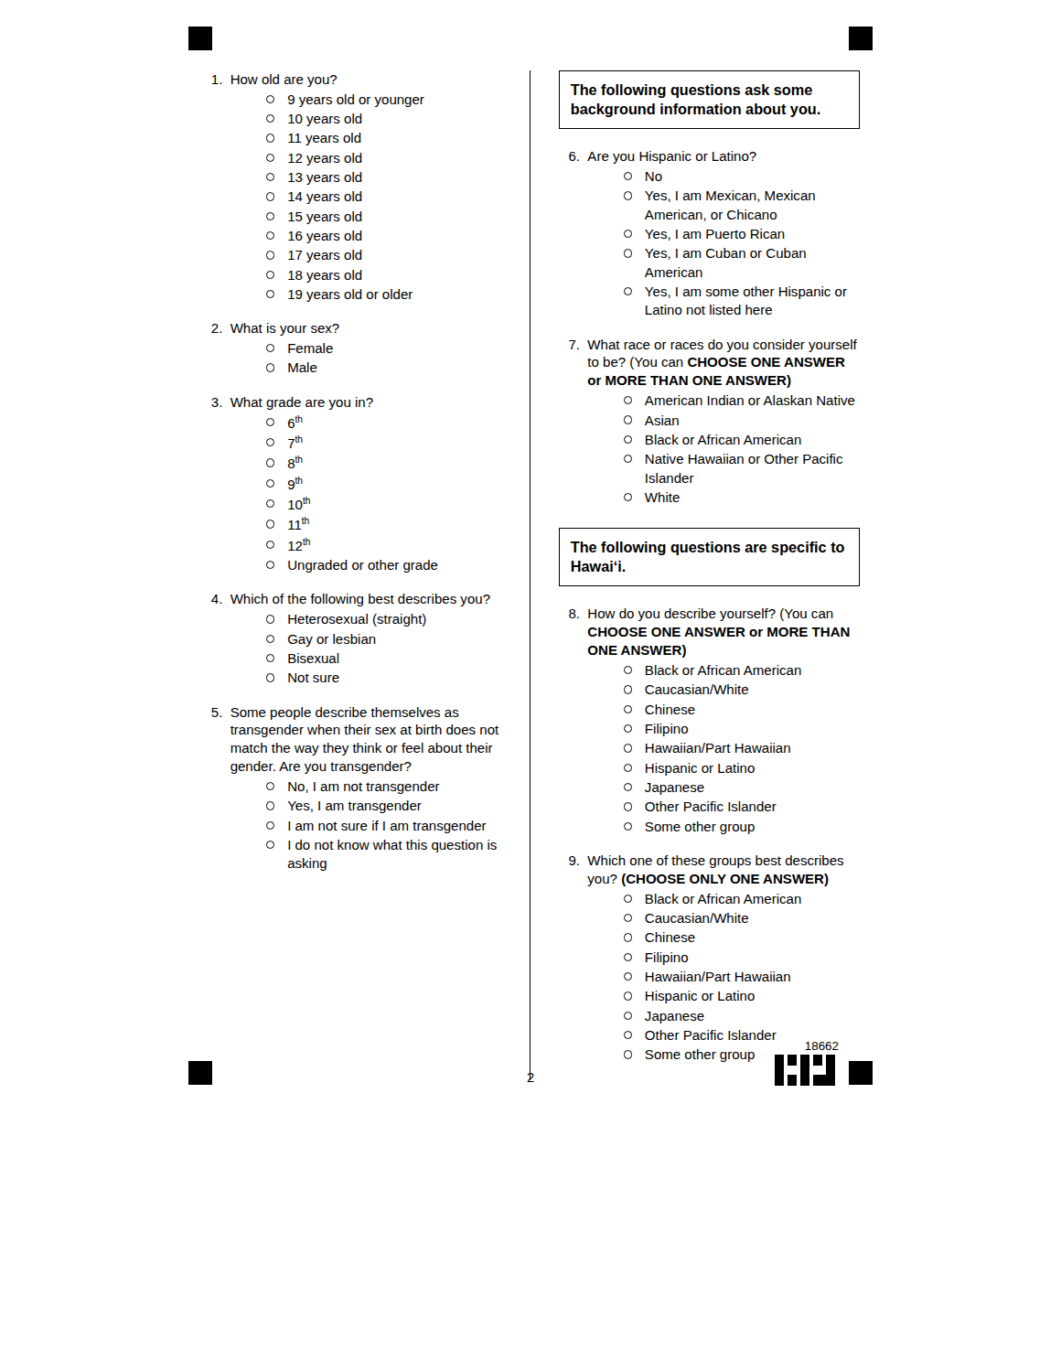1.
How old are you?
9 years old or younger
10 years old
11 years old
12 years old
13 years old
14 years old
15 years old
16 years old
17 years old
18 years old
19 years old or older
2.
What is your sex?
Female
Male
3.
What grade are you in?
6th
7th
8th
9th
10th
11th
12th
Ungraded or other grade
4.
Which of the following best describes you?
Heterosexual (straight)
Gay or lesbian
Bisexual
Not sure
5.
Some people describe themselves as transgender when their sex at birth does not match the way they think or feel about their gender. Are you transgender?
No, I am not transgender
Yes, I am transgender
I am not sure if I am transgender
I do not know what this question is asking
The following questions ask some background information about you.
6.
Are you Hispanic or Latino?
No
Yes, I am Mexican, Mexican American, or Chicano
Yes, I am Puerto Rican
Yes, I am Cuban or Cuban American
Yes, I am some other Hispanic or Latino not listed here
7.
What race or races do you consider yourself to be? (You can CHOOSE ONE ANSWER or MORE THAN ONE ANSWER)
American Indian or Alaskan Native
Asian
Black or African American
Native Hawaiian or Other Pacific Islander
White
The following questions are specific to Hawaiʻi.
8.
How do you describe yourself? (You can CHOOSE ONE ANSWER or MORE THAN ONE ANSWER)
Black or African American
Caucasian/White
Chinese
Filipino
Hawaiian/Part Hawaiian
Hispanic or Latino
Japanese
Other Pacific Islander
Some other group
9.
Which one of these groups best describes you? (CHOOSE ONLY ONE ANSWER)
Black or African American
Caucasian/White
Chinese
Filipino
Hawaiian/Part Hawaiian
Hispanic or Latino
Japanese
Other Pacific Islander
Some other group
2
18662